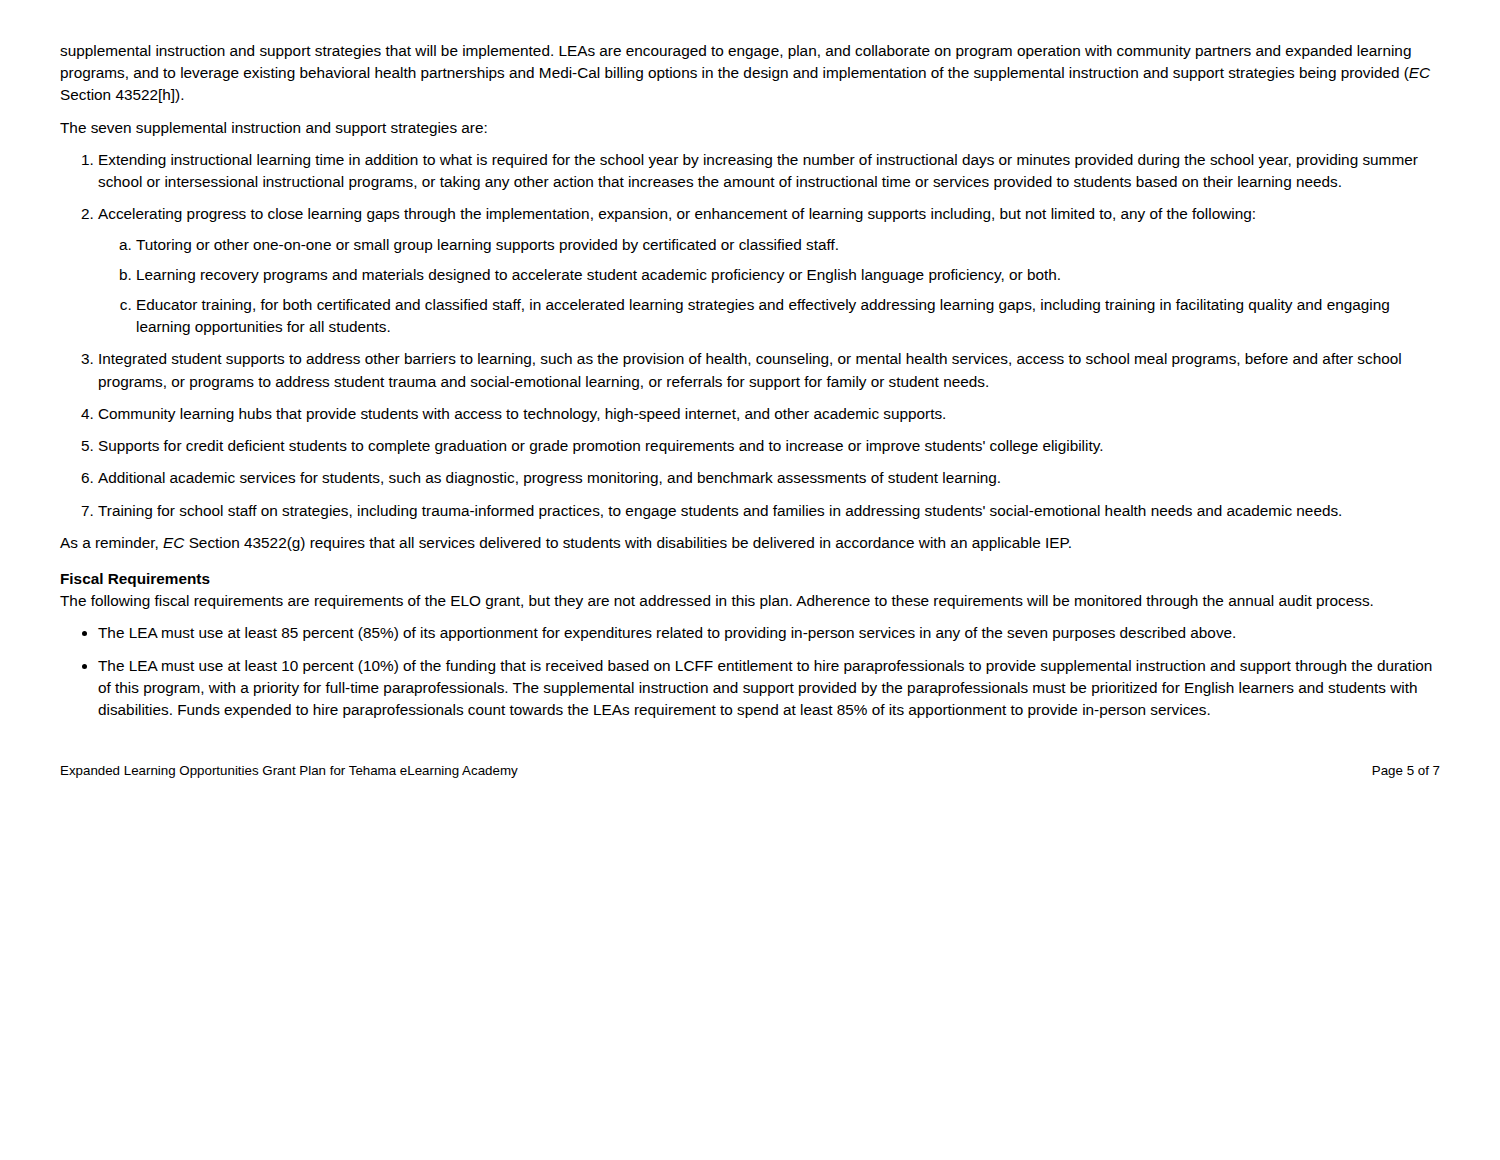supplemental instruction and support strategies that will be implemented. LEAs are encouraged to engage, plan, and collaborate on program operation with community partners and expanded learning programs, and to leverage existing behavioral health partnerships and Medi-Cal billing options in the design and implementation of the supplemental instruction and support strategies being provided (EC Section 43522[h]).
The seven supplemental instruction and support strategies are:
Extending instructional learning time in addition to what is required for the school year by increasing the number of instructional days or minutes provided during the school year, providing summer school or intersessional instructional programs, or taking any other action that increases the amount of instructional time or services provided to students based on their learning needs.
Accelerating progress to close learning gaps through the implementation, expansion, or enhancement of learning supports including, but not limited to, any of the following:
Tutoring or other one-on-one or small group learning supports provided by certificated or classified staff.
Learning recovery programs and materials designed to accelerate student academic proficiency or English language proficiency, or both.
Educator training, for both certificated and classified staff, in accelerated learning strategies and effectively addressing learning gaps, including training in facilitating quality and engaging learning opportunities for all students.
Integrated student supports to address other barriers to learning, such as the provision of health, counseling, or mental health services, access to school meal programs, before and after school programs, or programs to address student trauma and social-emotional learning, or referrals for support for family or student needs.
Community learning hubs that provide students with access to technology, high-speed internet, and other academic supports.
Supports for credit deficient students to complete graduation or grade promotion requirements and to increase or improve students' college eligibility.
Additional academic services for students, such as diagnostic, progress monitoring, and benchmark assessments of student learning.
Training for school staff on strategies, including trauma-informed practices, to engage students and families in addressing students' social-emotional health needs and academic needs.
As a reminder, EC Section 43522(g) requires that all services delivered to students with disabilities be delivered in accordance with an applicable IEP.
Fiscal Requirements
The following fiscal requirements are requirements of the ELO grant, but they are not addressed in this plan. Adherence to these requirements will be monitored through the annual audit process.
The LEA must use at least 85 percent (85%) of its apportionment for expenditures related to providing in-person services in any of the seven purposes described above.
The LEA must use at least 10 percent (10%) of the funding that is received based on LCFF entitlement to hire paraprofessionals to provide supplemental instruction and support through the duration of this program, with a priority for full-time paraprofessionals. The supplemental instruction and support provided by the paraprofessionals must be prioritized for English learners and students with disabilities. Funds expended to hire paraprofessionals count towards the LEAs requirement to spend at least 85% of its apportionment to provide in-person services.
Expanded Learning Opportunities Grant Plan for Tehama eLearning Academy Page 5 of 7